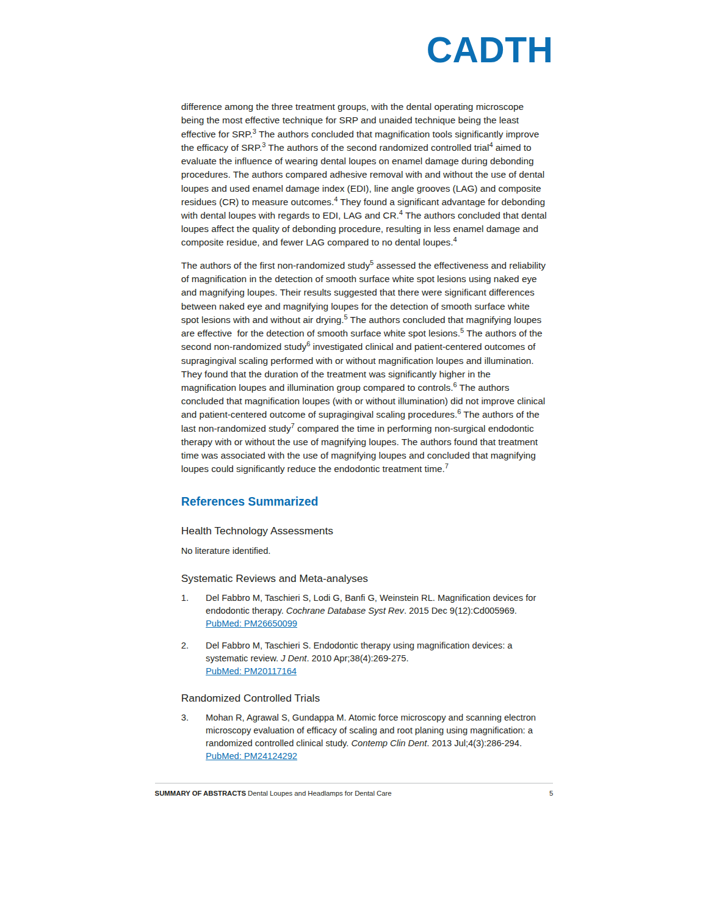CADTH
difference among the three treatment groups, with the dental operating microscope being the most effective technique for SRP and unaided technique being the least effective for SRP.3 The authors concluded that magnification tools significantly improve the efficacy of SRP.3 The authors of the second randomized controlled trial4 aimed to evaluate the influence of wearing dental loupes on enamel damage during debonding procedures. The authors compared adhesive removal with and without the use of dental loupes and used enamel damage index (EDI), line angle grooves (LAG) and composite residues (CR) to measure outcomes.4 They found a significant advantage for debonding with dental loupes with regards to EDI, LAG and CR.4 The authors concluded that dental loupes affect the quality of debonding procedure, resulting in less enamel damage and composite residue, and fewer LAG compared to no dental loupes.4
The authors of the first non-randomized study5 assessed the effectiveness and reliability of magnification in the detection of smooth surface white spot lesions using naked eye and magnifying loupes. Their results suggested that there were significant differences between naked eye and magnifying loupes for the detection of smooth surface white spot lesions with and without air drying.5 The authors concluded that magnifying loupes are effective for the detection of smooth surface white spot lesions.5 The authors of the second non-randomized study6 investigated clinical and patient-centered outcomes of supragingival scaling performed with or without magnification loupes and illumination. They found that the duration of the treatment was significantly higher in the magnification loupes and illumination group compared to controls.6 The authors concluded that magnification loupes (with or without illumination) did not improve clinical and patient-centered outcome of supragingival scaling procedures.6 The authors of the last non-randomized study7 compared the time in performing non-surgical endodontic therapy with or without the use of magnifying loupes. The authors found that treatment time was associated with the use of magnifying loupes and concluded that magnifying loupes could significantly reduce the endodontic treatment time.7
References Summarized
Health Technology Assessments
No literature identified.
Systematic Reviews and Meta-analyses
1. Del Fabbro M, Taschieri S, Lodi G, Banfi G, Weinstein RL. Magnification devices for endodontic therapy. Cochrane Database Syst Rev. 2015 Dec 9(12):Cd005969.
PubMed: PM26650099
2. Del Fabbro M, Taschieri S. Endodontic therapy using magnification devices: a systematic review. J Dent. 2010 Apr;38(4):269-275.
PubMed: PM20117164
Randomized Controlled Trials
3. Mohan R, Agrawal S, Gundappa M. Atomic force microscopy and scanning electron microscopy evaluation of efficacy of scaling and root planing using magnification: a randomized controlled clinical study. Contemp Clin Dent. 2013 Jul;4(3):286-294.
PubMed: PM24124292
SUMMARY OF ABSTRACTS Dental Loupes and Headlamps for Dental Care
5